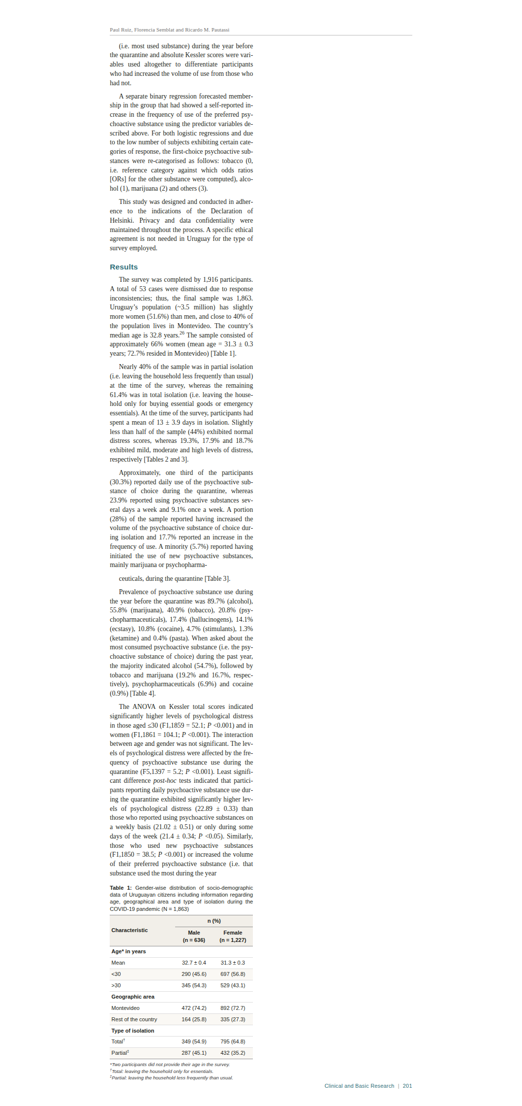Paul Ruiz, Florencia Semblat and Ricardo M. Pautassi
(i.e. most used substance) during the year before the quarantine and absolute Kessler scores were variables used altogether to differentiate participants who had increased the volume of use from those who had not.
A separate binary regression forecasted membership in the group that had showed a self-reported increase in the frequency of use of the preferred psychoactive substance using the predictor variables described above. For both logistic regressions and due to the low number of subjects exhibiting certain categories of response, the first-choice psychoactive substances were re-categorised as follows: tobacco (0, i.e. reference category against which odds ratios [ORs] for the other substance were computed), alcohol (1), marijuana (2) and others (3).
This study was designed and conducted in adherence to the indications of the Declaration of Helsinki. Privacy and data confidentiality were maintained throughout the process. A specific ethical agreement is not needed in Uruguay for the type of survey employed.
Results
The survey was completed by 1,916 participants. A total of 53 cases were dismissed due to response inconsistencies; thus, the final sample was 1,863. Uruguay’s population (~3.5 million) has slightly more women (51.6%) than men, and close to 40% of the population lives in Montevideo. The country’s median age is 32.8 years.26 The sample consisted of approximately 66% women (mean age = 31.3 ± 0.3 years; 72.7% resided in Montevideo) [Table 1].
Nearly 40% of the sample was in partial isolation (i.e. leaving the household less frequently than usual) at the time of the survey, whereas the remaining 61.4% was in total isolation (i.e. leaving the household only for buying essential goods or emergency essentials). At the time of the survey, participants had spent a mean of 13 ± 3.9 days in isolation. Slightly less than half of the sample (44%) exhibited normal distress scores, whereas 19.3%, 17.9% and 18.7% exhibited mild, moderate and high levels of distress, respectively [Tables 2 and 3].
Approximately, one third of the participants (30.3%) reported daily use of the psychoactive substance of choice during the quarantine, whereas 23.9% reported using psychoactive substances several days a week and 9.1% once a week. A portion (28%) of the sample reported having increased the volume of the psychoactive substance of choice during isolation and 17.7% reported an increase in the frequency of use. A minority (5.7%) reported having initiated the use of new psychoactive substances, mainly marijuana or psychopharma-
ceuticals, during the quarantine [Table 3].
Prevalence of psychoactive substance use during the year before the quarantine was 89.7% (alcohol), 55.8% (marijuana), 40.9% (tobacco), 20.8% (psychopharmaceuticals), 17.4% (hallucinogens), 14.1% (ecstasy), 10.8% (cocaine), 4.7% (stimulants), 1.3% (ketamine) and 0.4% (pasta). When asked about the most consumed psychoactive substance (i.e. the psychoactive substance of choice) during the past year, the majority indicated alcohol (54.7%), followed by tobacco and marijuana (19.2% and 16.7%, respectively), psychopharmaceuticals (6.9%) and cocaine (0.9%) [Table 4].
The ANOVA on Kessler total scores indicated significantly higher levels of psychological distress in those aged ≤30 (F1,1859 = 52.1; P <0.001) and in women (F1,1861 = 104.1; P <0.001). The interaction between age and gender was not significant. The levels of psychological distress were affected by the frequency of psychoactive substance use during the quarantine (F5,1397 = 5.2; P <0.001). Least significant difference post-hoc tests indicated that participants reporting daily psychoactive substance use during the quarantine exhibited significantly higher levels of psychological distress (22.89 ± 0.33) than those who reported using psychoactive substances on a weekly basis (21.02 ± 0.51) or only during some days of the week (21.4 ± 0.34; P <0.05). Similarly, those who used new psychoactive substances (F1,1850 = 38.5; P <0.001) or increased the volume of their preferred psychoactive substance (i.e. that substance used the most during the year
Table 1: Gender-wise distribution of socio-demographic data of Uruguayan citizens including information regarding age, geographical area and type of isolation during the COVID-19 pandemic (N = 1,863)
| Characteristic | n (%) |
| --- | --- |
| Male (n = 636) | Female (n = 1,227) |
| Age* in years |
| Mean | 32.7 ± 0.4 | 31.3 ± 0.3 |
| <30 | 290 (45.6) | 697 (56.8) |
| >30 | 345 (54.3) | 529 (43.1) |
| Geographic area |
| Montevideo | 472 (74.2) | 892 (72.7) |
| Rest of the country | 164 (25.8) | 335 (27.3) |
| Type of isolation |
| Total † | 349 (54.9) | 795 (64.8) |
| Partial ‡ | 287 (45.1) | 432 (35.2) |
*Two participants did not provide their age in the survey.
†Total: leaving the household only for essentials.
‡Partial: leaving the household less frequently than usual.
Clinical and Basic Research | 201